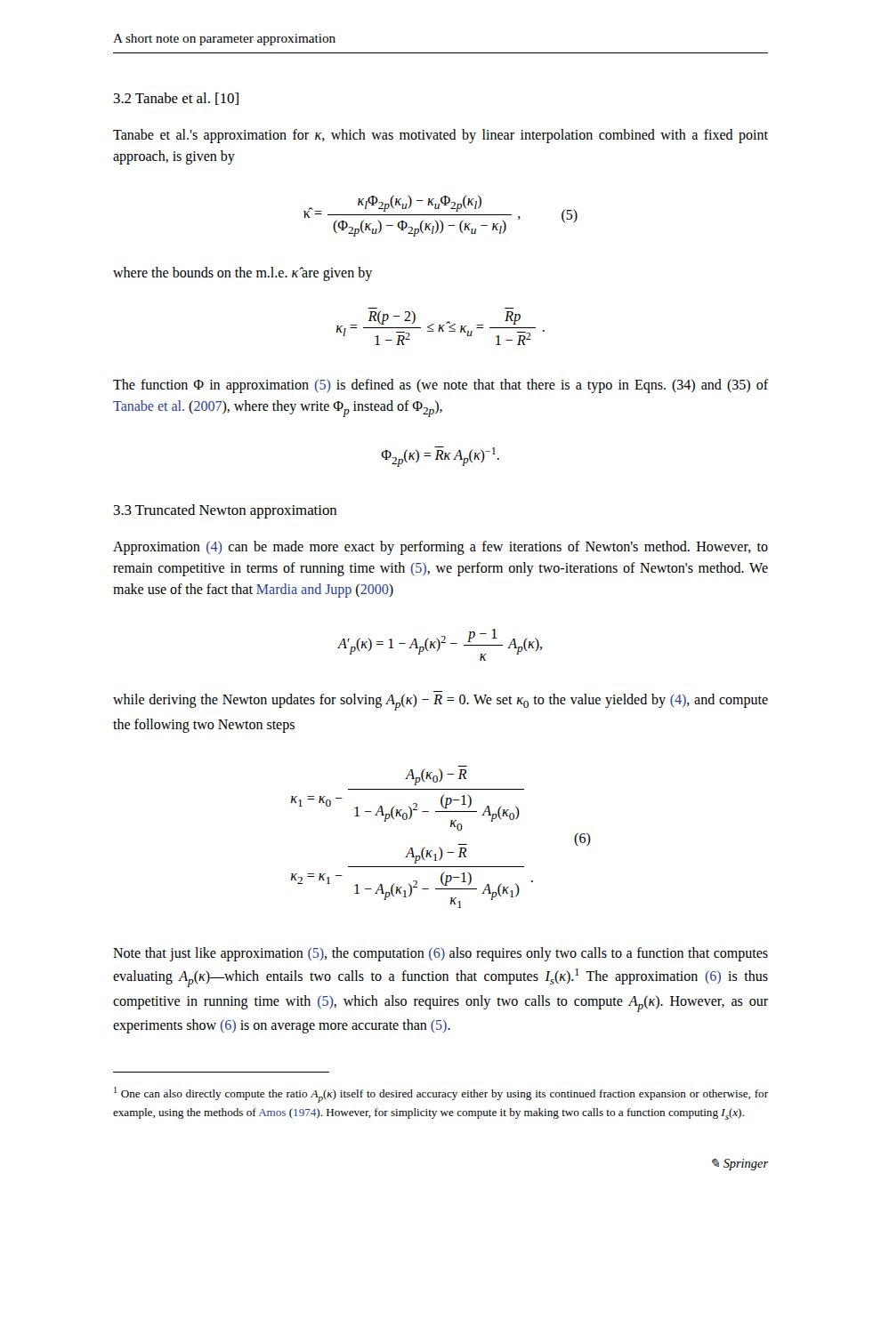A short note on parameter approximation
3.2 Tanabe et al. [10]
Tanabe et al.'s approximation for κ, which was motivated by linear interpolation combined with a fixed point approach, is given by
κ̂ = κl Φ2p(κu) − κu Φ2p(κl) (Φ2p(κu) − Φ2p(κl)) − (κu − κl) ,
(5)
where the bounds on the m.l.e. κ̂ are given by
κl = R(p − 2) 1 − R2 ≤ κ̂ ≤ κu = Rp 1 − R2 .
The function Φ in approximation (5) is defined as (we note that that there is a typo in Eqns. (34) and (35) of Tanabe et al. (2007), where they write Φp instead of Φ2p),
Φ2p(κ) = Rκ Ap(κ)−1.
3.3 Truncated Newton approximation
Approximation (4) can be made more exact by performing a few iterations of Newton's method. However, to remain competitive in terms of running time with (5), we perform only two-iterations of Newton's method. We make use of the fact that Mardia and Jupp (2000)
A′p(κ) = 1 − Ap(κ)2 − p − 1 κ Ap(κ),
while deriving the Newton updates for solving Ap(κ) − R = 0. We set κ0 to the value yielded by (4), and compute the following two Newton steps
κ1 = κ0 − Ap(κ0) − R 1 − Ap(κ0)2 − (p−1) κ0 Ap(κ0)
κ2 = κ1 − Ap(κ1) − R 1 − Ap(κ1)2 − (p−1) κ1 Ap(κ1) .
(6)
Note that just like approximation (5), the computation (6) also requires only two calls to a function that computes evaluating Ap(κ)—which entails two calls to a function that computes Is(κ).1 The approximation (6) is thus competitive in running time with (5), which also requires only two calls to compute Ap(κ). However, as our experiments show (6) is on average more accurate than (5).
1 One can also directly compute the ratio Ap(κ) itself to desired accuracy either by using its continued fraction expansion or otherwise, for example, using the methods of Amos (1974). However, for simplicity we compute it by making two calls to a function computing Is(x).
✎ Springer